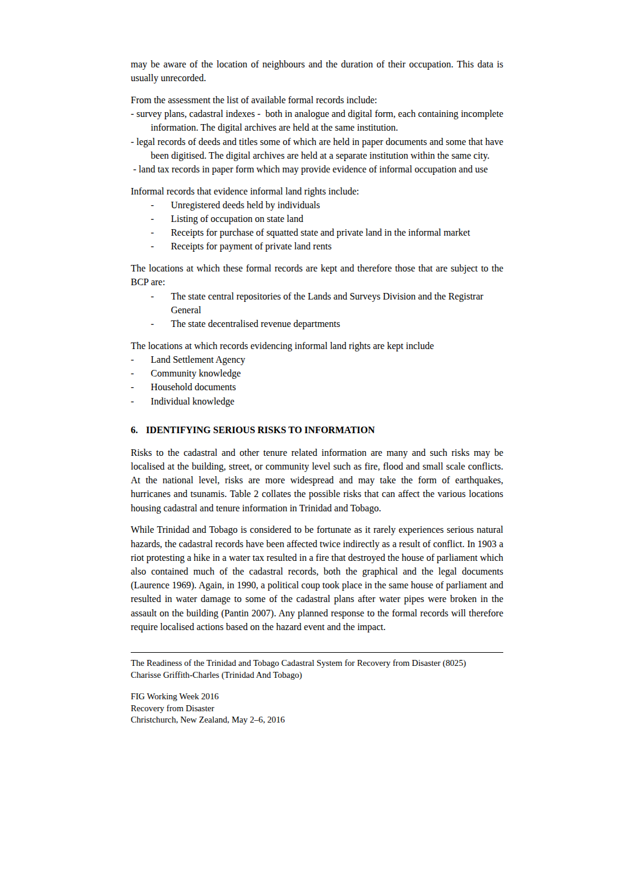may be aware of the location of neighbours and the duration of their occupation. This data is usually unrecorded.
From the assessment the list of available formal records include:
- survey plans, cadastral indexes - both in analogue and digital form, each containing incomplete information. The digital archives are held at the same institution.
- legal records of deeds and titles some of which are held in paper documents and some that have been digitised. The digital archives are held at a separate institution within the same city.
- land tax records in paper form which may provide evidence of informal occupation and use
Informal records that evidence informal land rights include:
Unregistered deeds held by individuals
Listing of occupation on state land
Receipts for purchase of squatted state and private land in the informal market
Receipts for payment of private land rents
The locations at which these formal records are kept and therefore those that are subject to the BCP are:
The state central repositories of the Lands and Surveys Division and the Registrar General
The state decentralised revenue departments
The locations at which records evidencing informal land rights are kept include
Land Settlement Agency
Community knowledge
Household documents
Individual knowledge
6. IDENTIFYING SERIOUS RISKS TO INFORMATION
Risks to the cadastral and other tenure related information are many and such risks may be localised at the building, street, or community level such as fire, flood and small scale conflicts. At the national level, risks are more widespread and may take the form of earthquakes, hurricanes and tsunamis. Table 2 collates the possible risks that can affect the various locations housing cadastral and tenure information in Trinidad and Tobago.
While Trinidad and Tobago is considered to be fortunate as it rarely experiences serious natural hazards, the cadastral records have been affected twice indirectly as a result of conflict. In 1903 a riot protesting a hike in a water tax resulted in a fire that destroyed the house of parliament which also contained much of the cadastral records, both the graphical and the legal documents (Laurence 1969). Again, in 1990, a political coup took place in the same house of parliament and resulted in water damage to some of the cadastral plans after water pipes were broken in the assault on the building (Pantin 2007). Any planned response to the formal records will therefore require localised actions based on the hazard event and the impact.
The Readiness of the Trinidad and Tobago Cadastral System for Recovery from Disaster (8025)
Charisse Griffith-Charles (Trinidad And Tobago)
FIG Working Week 2016
Recovery from Disaster
Christchurch, New Zealand, May 2–6, 2016